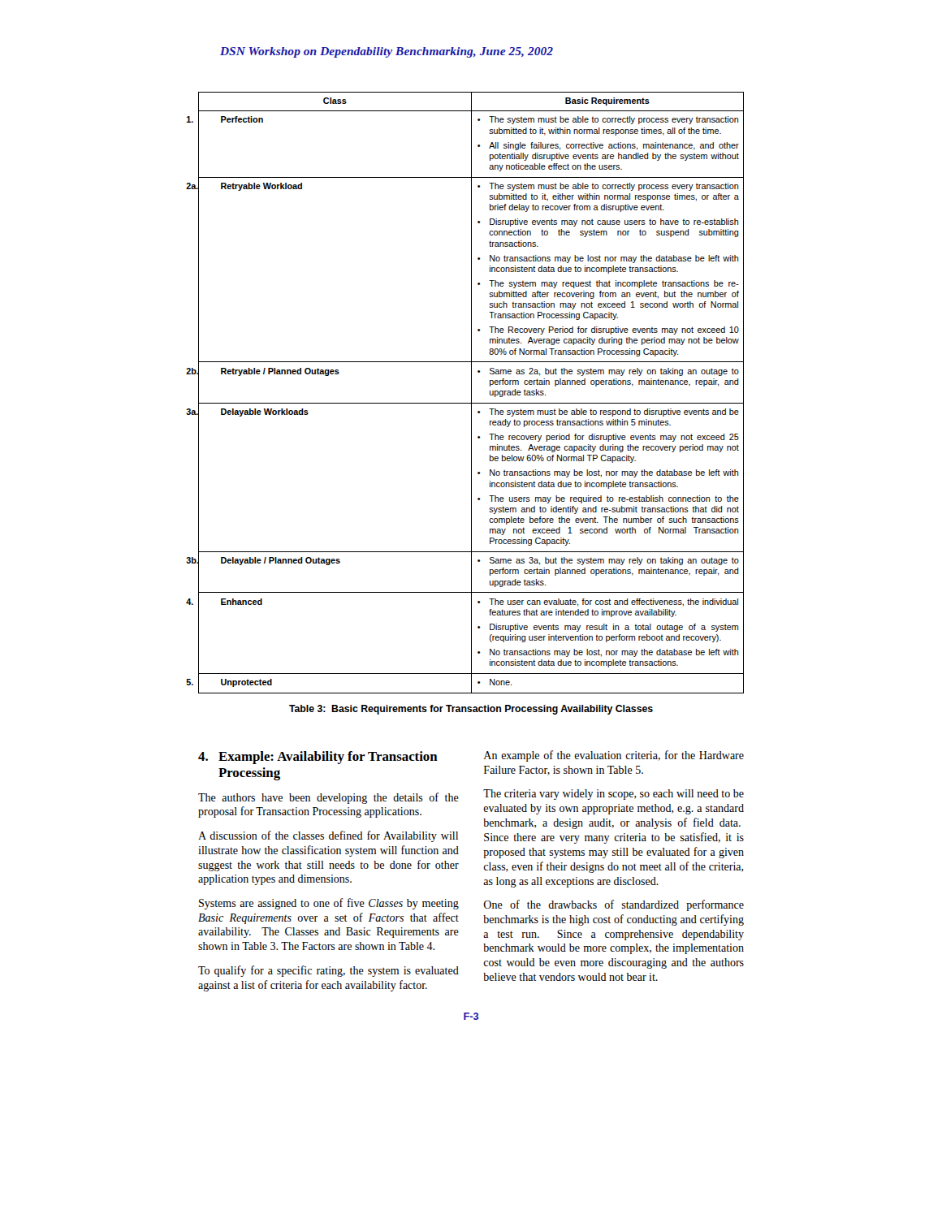DSN Workshop on Dependability Benchmarking, June 25, 2002
| Class | Basic Requirements |
| --- | --- |
| 1. Perfection | The system must be able to correctly process every transaction submitted to it, within normal response times, all of the time. All single failures, corrective actions, maintenance, and other potentially disruptive events are handled by the system without any noticeable effect on the users. |
| 2a. Retryable Workload | The system must be able to correctly process every transaction submitted to it, either within normal response times, or after a brief delay to recover from a disruptive event. Disruptive events may not cause users to have to re-establish connection to the system nor to suspend submitting transactions. No transactions may be lost nor may the database be left with inconsistent data due to incomplete transactions. The system may request that incomplete transactions be re-submitted after recovering from an event, but the number of such transaction may not exceed 1 second worth of Normal Transaction Processing Capacity. The Recovery Period for disruptive events may not exceed 10 minutes. Average capacity during the period may not be below 80% of Normal Transaction Processing Capacity. |
| 2b. Retryable / Planned Outages | Same as 2a, but the system may rely on taking an outage to perform certain planned operations, maintenance, repair, and upgrade tasks. |
| 3a. Delayable Workloads | The system must be able to respond to disruptive events and be ready to process transactions within 5 minutes. The recovery period for disruptive events may not exceed 25 minutes. Average capacity during the recovery period may not be below 60% of Normal TP Capacity. No transactions may be lost, nor may the database be left with inconsistent data due to incomplete transactions. The users may be required to re-establish connection to the system and to identify and re-submit transactions that did not complete before the event. The number of such transactions may not exceed 1 second worth of Normal Transaction Processing Capacity. |
| 3b. Delayable / Planned Outages | Same as 3a, but the system may rely on taking an outage to perform certain planned operations, maintenance, repair, and upgrade tasks. |
| 4. Enhanced | The user can evaluate, for cost and effectiveness, the individual features that are intended to improve availability. Disruptive events may result in a total outage of a system (requiring user intervention to perform reboot and recovery). No transactions may be lost, nor may the database be left with inconsistent data due to incomplete transactions. |
| 5. Unprotected | None. |
Table 3: Basic Requirements for Transaction Processing Availability Classes
4. Example: Availability for Transaction Processing
The authors have been developing the details of the proposal for Transaction Processing applications.
A discussion of the classes defined for Availability will illustrate how the classification system will function and suggest the work that still needs to be done for other application types and dimensions.
Systems are assigned to one of five Classes by meeting Basic Requirements over a set of Factors that affect availability. The Classes and Basic Requirements are shown in Table 3. The Factors are shown in Table 4.
To qualify for a specific rating, the system is evaluated against a list of criteria for each availability factor.
An example of the evaluation criteria, for the Hardware Failure Factor, is shown in Table 5.
The criteria vary widely in scope, so each will need to be evaluated by its own appropriate method, e.g. a standard benchmark, a design audit, or analysis of field data. Since there are very many criteria to be satisfied, it is proposed that systems may still be evaluated for a given class, even if their designs do not meet all of the criteria, as long as all exceptions are disclosed.
One of the drawbacks of standardized performance benchmarks is the high cost of conducting and certifying a test run. Since a comprehensive dependability benchmark would be more complex, the implementation cost would be even more discouraging and the authors believe that vendors would not bear it.
F-3